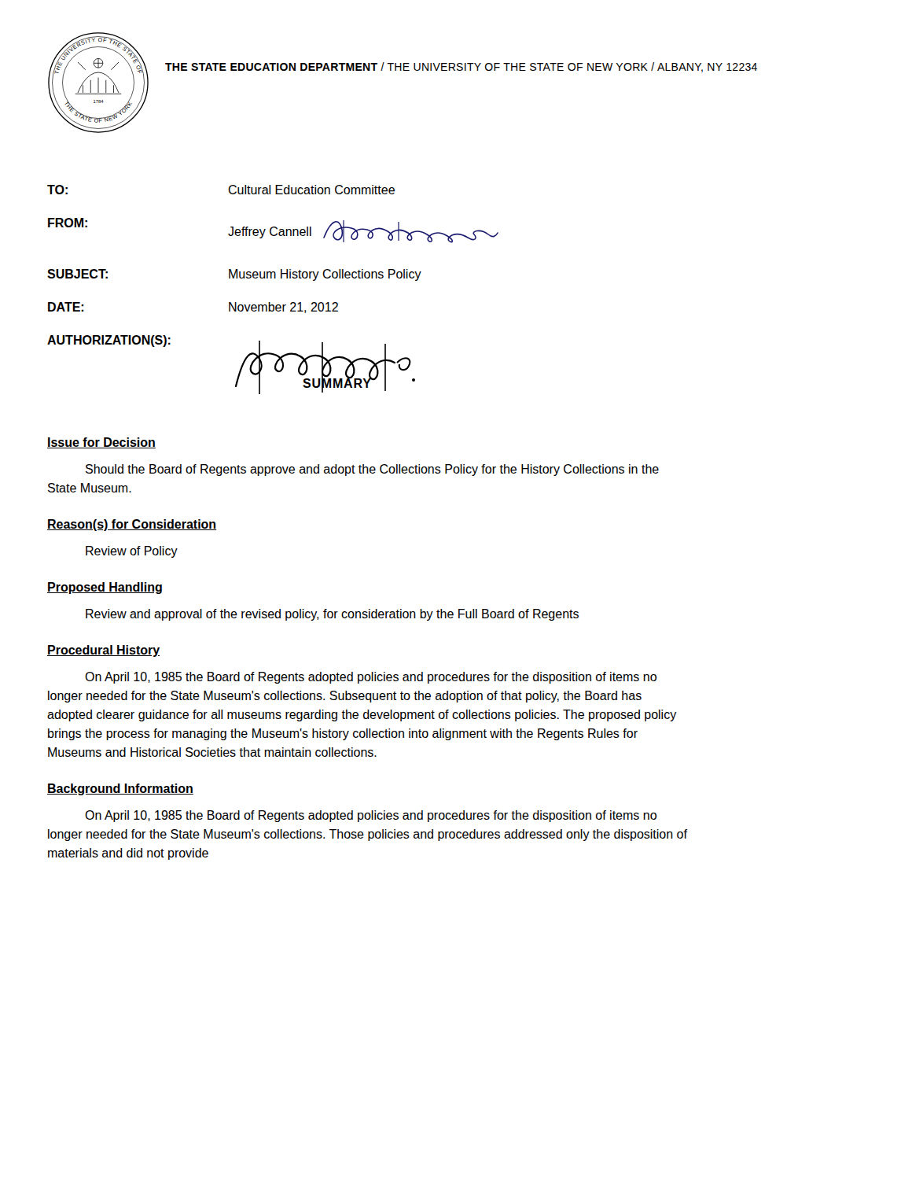THE UNIVERSITY OF THE STATE OF THE STATE OF NEW YORK 1784
THE STATE EDUCATION DEPARTMENT / THE UNIVERSITY OF THE STATE OF NEW YORK / ALBANY, NY 12234
| TO: | Cultural Education Committee |
| FROM: | Jeffrey Cannell |
| SUBJECT: | Museum History Collections Policy |
| DATE: | November 21, 2012 |
| AUTHORIZATION(S): | SUMMARY |
Issue for Decision
Should the Board of Regents approve and adopt the Collections Policy for the History Collections in the State Museum.
Reason(s) for Consideration
Review of Policy
Proposed Handling
Review and approval of the revised policy, for consideration by the Full Board of Regents
Procedural History
On April 10, 1985 the Board of Regents adopted policies and procedures for the disposition of items no longer needed for the State Museum's collections. Subsequent to the adoption of that policy, the Board has adopted clearer guidance for all museums regarding the development of collections policies. The proposed policy brings the process for managing the Museum's history collection into alignment with the Regents Rules for Museums and Historical Societies that maintain collections.
Background Information
On April 10, 1985 the Board of Regents adopted policies and procedures for the disposition of items no longer needed for the State Museum's collections. Those policies and procedures addressed only the disposition of materials and did not provide